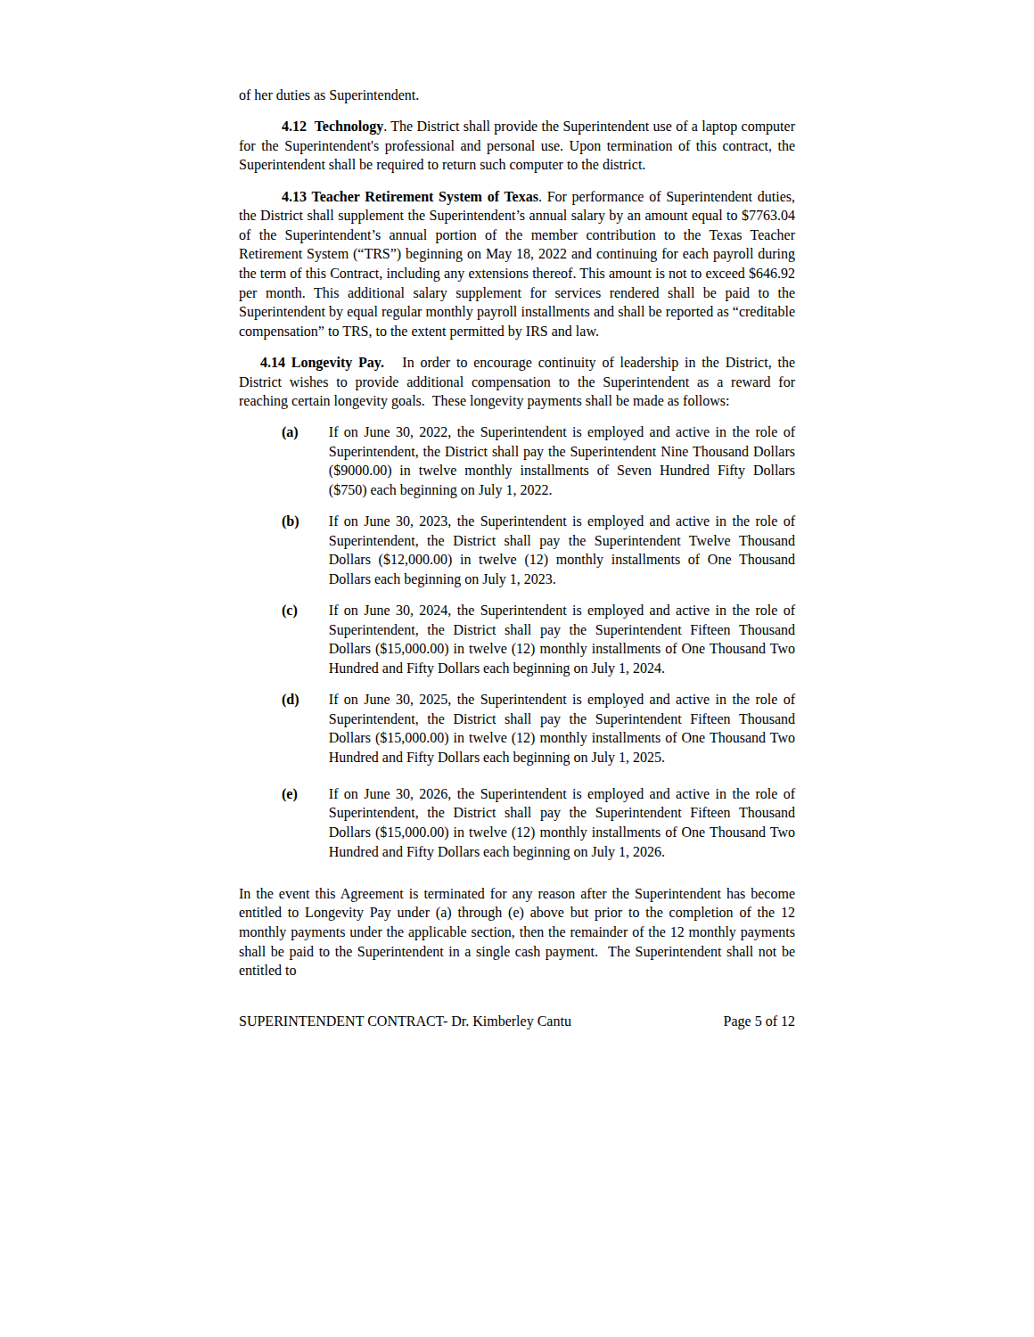of her duties as Superintendent.
4.12 Technology. The District shall provide the Superintendent use of a laptop computer for the Superintendent's professional and personal use. Upon termination of this contract, the Superintendent shall be required to return such computer to the district.
4.13 Teacher Retirement System of Texas. For performance of Superintendent duties, the District shall supplement the Superintendent’s annual salary by an amount equal to $7763.04 of the Superintendent’s annual portion of the member contribution to the Texas Teacher Retirement System (“TRS”) beginning on May 18, 2022 and continuing for each payroll during the term of this Contract, including any extensions thereof. This amount is not to exceed $646.92 per month. This additional salary supplement for services rendered shall be paid to the Superintendent by equal regular monthly payroll installments and shall be reported as “creditable compensation” to TRS, to the extent permitted by IRS and law.
4.14 Longevity Pay. In order to encourage continuity of leadership in the District, the District wishes to provide additional compensation to the Superintendent as a reward for reaching certain longevity goals. These longevity payments shall be made as follows:
(a)
If on June 30, 2022, the Superintendent is employed and active in the role of Superintendent, the District shall pay the Superintendent Nine Thousand Dollars ($9000.00) in twelve monthly installments of Seven Hundred Fifty Dollars ($750) each beginning on July 1, 2022.
(b)
If on June 30, 2023, the Superintendent is employed and active in the role of Superintendent, the District shall pay the Superintendent Twelve Thousand Dollars ($12,000.00) in twelve (12) monthly installments of One Thousand Dollars each beginning on July 1, 2023.
(c)
If on June 30, 2024, the Superintendent is employed and active in the role of Superintendent, the District shall pay the Superintendent Fifteen Thousand Dollars ($15,000.00) in twelve (12) monthly installments of One Thousand Two Hundred and Fifty Dollars each beginning on July 1, 2024.
(d)
If on June 30, 2025, the Superintendent is employed and active in the role of Superintendent, the District shall pay the Superintendent Fifteen Thousand Dollars ($15,000.00) in twelve (12) monthly installments of One Thousand Two Hundred and Fifty Dollars each beginning on July 1, 2025.
(e)
If on June 30, 2026, the Superintendent is employed and active in the role of Superintendent, the District shall pay the Superintendent Fifteen Thousand Dollars ($15,000.00) in twelve (12) monthly installments of One Thousand Two Hundred and Fifty Dollars each beginning on July 1, 2026.
In the event this Agreement is terminated for any reason after the Superintendent has become entitled to Longevity Pay under (a) through (e) above but prior to the completion of the 12 monthly payments under the applicable section, then the remainder of the 12 monthly payments shall be paid to the Superintendent in a single cash payment. The Superintendent shall not be entitled to
SUPERINTENDENT CONTRACT- Dr. Kimberley Cantu
Page 5 of 12